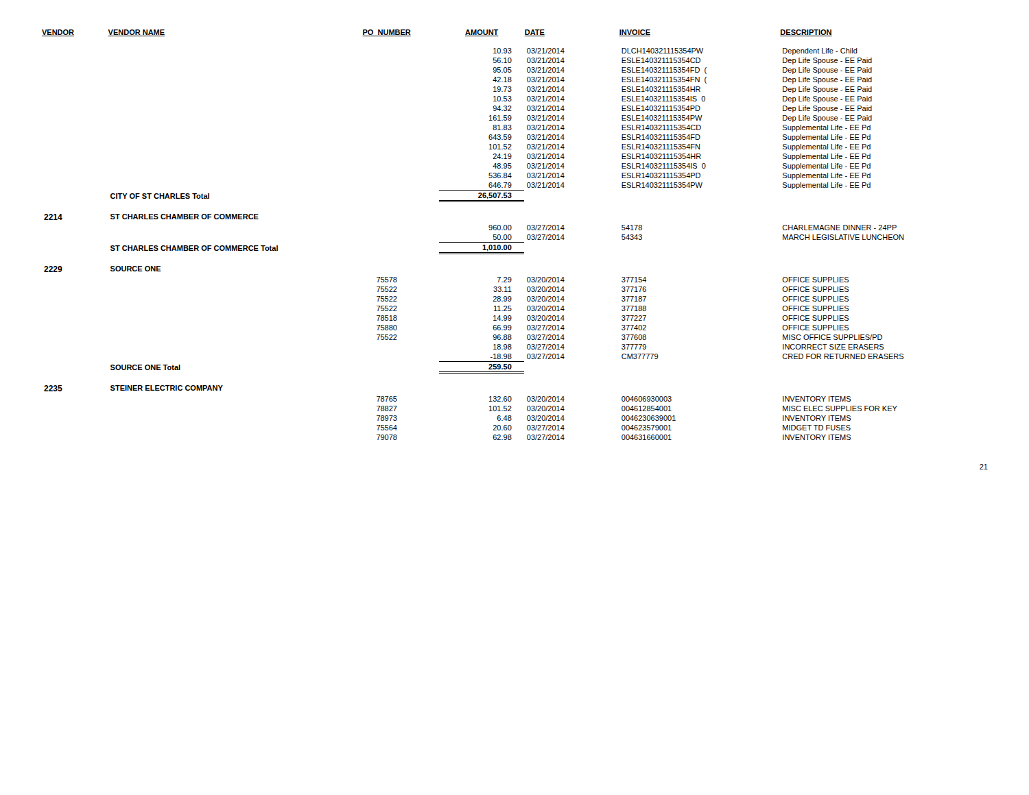| VENDOR | VENDOR NAME | PO_NUMBER | AMOUNT | DATE | INVOICE | DESCRIPTION |
| --- | --- | --- | --- | --- | --- | --- |
| | | | 10.93 | 03/21/2014 | DLCH140321115354PW | Dependent Life - Child |
| | | | 56.10 | 03/21/2014 | ESLE140321115354CD | Dep Life Spouse - EE Paid |
| | | | 95.05 | 03/21/2014 | ESLE140321115354FD ( | Dep Life Spouse - EE Paid |
| | | | 42.18 | 03/21/2014 | ESLE140321115354FN ( | Dep Life Spouse - EE Paid |
| | | | 19.73 | 03/21/2014 | ESLE140321115354HR | Dep Life Spouse - EE Paid |
| | | | 10.53 | 03/21/2014 | ESLE140321115354IS 0 | Dep Life Spouse - EE Paid |
| | | | 94.32 | 03/21/2014 | ESLE140321115354PD | Dep Life Spouse - EE Paid |
| | | | 161.59 | 03/21/2014 | ESLE140321115354PW | Dep Life Spouse - EE Paid |
| | | | 81.83 | 03/21/2014 | ESLR140321115354CD | Supplemental Life - EE Pd |
| | | | 643.59 | 03/21/2014 | ESLR140321115354FD | Supplemental Life - EE Pd |
| | | | 101.52 | 03/21/2014 | ESLR140321115354FN | Supplemental Life - EE Pd |
| | | | 24.19 | 03/21/2014 | ESLR140321115354HR | Supplemental Life - EE Pd |
| | | | 48.95 | 03/21/2014 | ESLR140321115354IS 0 | Supplemental Life - EE Pd |
| | | | 536.84 | 03/21/2014 | ESLR140321115354PD | Supplemental Life - EE Pd |
| | | | 646.79 | 03/21/2014 | ESLR140321115354PW | Supplemental Life - EE Pd |
| | CITY OF ST CHARLES Total | | 26,507.53 | | | |
| 2214 | ST CHARLES CHAMBER OF COMMERCE | | | | | |
| | | | 960.00 | 03/27/2014 | 54178 | CHARLEMAGNE DINNER - 24PP |
| | | | 50.00 | 03/27/2014 | 54343 | MARCH LEGISLATIVE LUNCHEON |
| | ST CHARLES CHAMBER OF COMMERCE Total | | 1,010.00 | | | |
| 2229 | SOURCE ONE | | | | | |
| | | 75578 | 7.29 | 03/20/2014 | 377154 | OFFICE SUPPLIES |
| | | 75522 | 33.11 | 03/20/2014 | 377176 | OFFICE SUPPLIES |
| | | 75522 | 28.99 | 03/20/2014 | 377187 | OFFICE SUPPLIES |
| | | 75522 | 11.25 | 03/20/2014 | 377188 | OFFICE SUPPLIES |
| | | 78518 | 14.99 | 03/20/2014 | 377227 | OFFICE SUPPLIES |
| | | 75880 | 66.99 | 03/27/2014 | 377402 | OFFICE SUPPLIES |
| | | 75522 | 96.88 | 03/27/2014 | 377608 | MISC OFFICE SUPPLIES/PD |
| | | | 18.98 | 03/27/2014 | 377779 | INCORRECT SIZE ERASERS |
| | | | -18.98 | 03/27/2014 | CM377779 | CRED FOR RETURNED ERASERS |
| | SOURCE ONE Total | | 259.50 | | | |
| 2235 | STEINER ELECTRIC COMPANY | | | | | |
| | | 78765 | 132.60 | 03/20/2014 | 004606930003 | INVENTORY ITEMS |
| | | 78827 | 101.52 | 03/20/2014 | 004612854001 | MISC ELEC SUPPLIES FOR KEY |
| | | 78973 | 6.48 | 03/20/2014 | 0046230639001 | INVENTORY ITEMS |
| | | 75564 | 20.60 | 03/27/2014 | 004623579001 | MIDGET TD FUSES |
| | | 79078 | 62.98 | 03/27/2014 | 004631660001 | INVENTORY ITEMS |
21